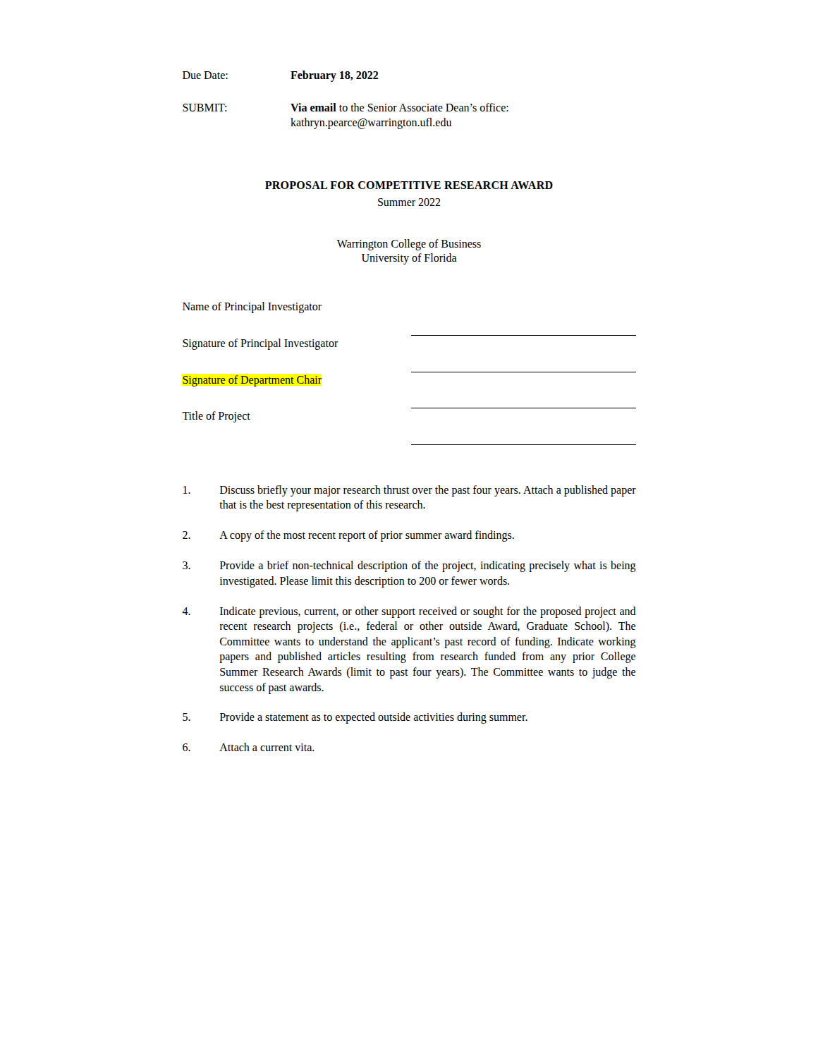| Due Date: | February 18, 2022 |
| SUBMIT: | Via email to the Senior Associate Dean’s office: kathryn.pearce@warrington.ufl.edu |
PROPOSAL FOR COMPETITIVE RESEARCH AWARD
Summer 2022
Warrington College of Business
University of Florida
| Name of Principal Investigator | |
| Signature of Principal Investigator | |
| Signature of Department Chair | |
| Title of Project | |
1. Discuss briefly your major research thrust over the past four years. Attach a published paper that is the best representation of this research.
2. A copy of the most recent report of prior summer award findings.
3. Provide a brief non-technical description of the project, indicating precisely what is being investigated. Please limit this description to 200 or fewer words.
4. Indicate previous, current, or other support received or sought for the proposed project and recent research projects (i.e., federal or other outside Award, Graduate School). The Committee wants to understand the applicant’s past record of funding. Indicate working papers and published articles resulting from research funded from any prior College Summer Research Awards (limit to past four years). The Committee wants to judge the success of past awards.
5. Provide a statement as to expected outside activities during summer.
6. Attach a current vita.